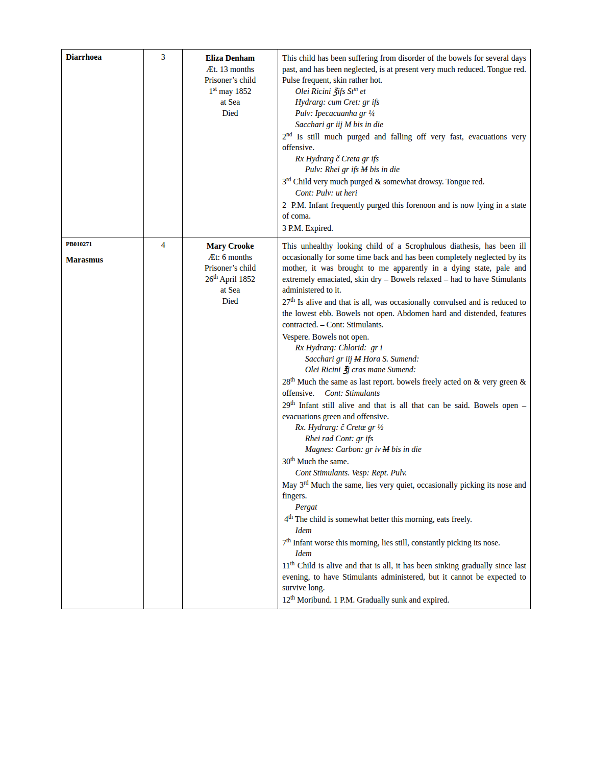| Diarrhoea | 3 | Eliza Denham Æt. 13 months Prisoner’s child 1 st may 1852 at Sea Died | This child has been suffering from disorder of the bowels for several days past, and has been neglected, is at present very much reduced. Tongue red. Pulse frequent, skin rather hot. Olei Ricini ℥ifs St m et Hydrarg: cum Cret: gr ifs Pulv: Ipecacuanha gr ¼ Sacchari gr iij M bis in die 2 nd Is still much purged and falling off very fast, evacuations very offensive. Rx Hydrarg č Creta gr ifs Pulv: Rhei gr ifs M bis in die 3 rd Child very much purged & somewhat drowsy. Tongue red. Cont: Pulv: ut heri 2 P.M. Infant frequently purged this forenoon and is now lying in a state of coma. 3 P.M. Expired. |
| PB010271 Marasmus | 4 | Mary Crooke Æt: 6 months Prisoner’s child 26 th April 1852 at Sea Died | This unhealthy looking child of a Scrophulous diathesis, has been ill occasionally for some time back and has been completely neglected by its mother, it was brought to me apparently in a dying state, pale and extremely emaciated, skin dry – Bowels relaxed – had to have Stimulants administered to it. 27 th Is alive and that is all, was occasionally convulsed and is reduced to the lowest ebb. Bowels not open. Abdomen hard and distended, features contracted. – Cont: Stimulants. Vespere. Bowels not open. Rx Hydrarg: Chlorid: gr i Sacchari gr iij M Hora S. Sumend: Olei Ricini ℥j cras mane Sumend: 28 th Much the same as last report. bowels freely acted on & very green & offensive. Cont: Stimulants 29 th Infant still alive and that is all that can be said. Bowels open – evacuations green and offensive. Rx. Hydrarg: č Cretæ gr ½ Rhei rad Cont: gr ifs Magnes: Carbon: gr iv M bis in die 30 th Much the same. Cont Stimulants . Vesp: Rept. Pulv. May 3 rd Much the same, lies very quiet, occasionally picking its nose and fingers. Pergat 4 th The child is somewhat better this morning, eats freely. Idem 7 th Infant worse this morning, lies still, constantly picking its nose. Idem 11 th Child is alive and that is all, it has been sinking gradually since last evening, to have Stimulants administered, but it cannot be expected to survive long. 12 th Moribund. 1 P.M. Gradually sunk and expired. |